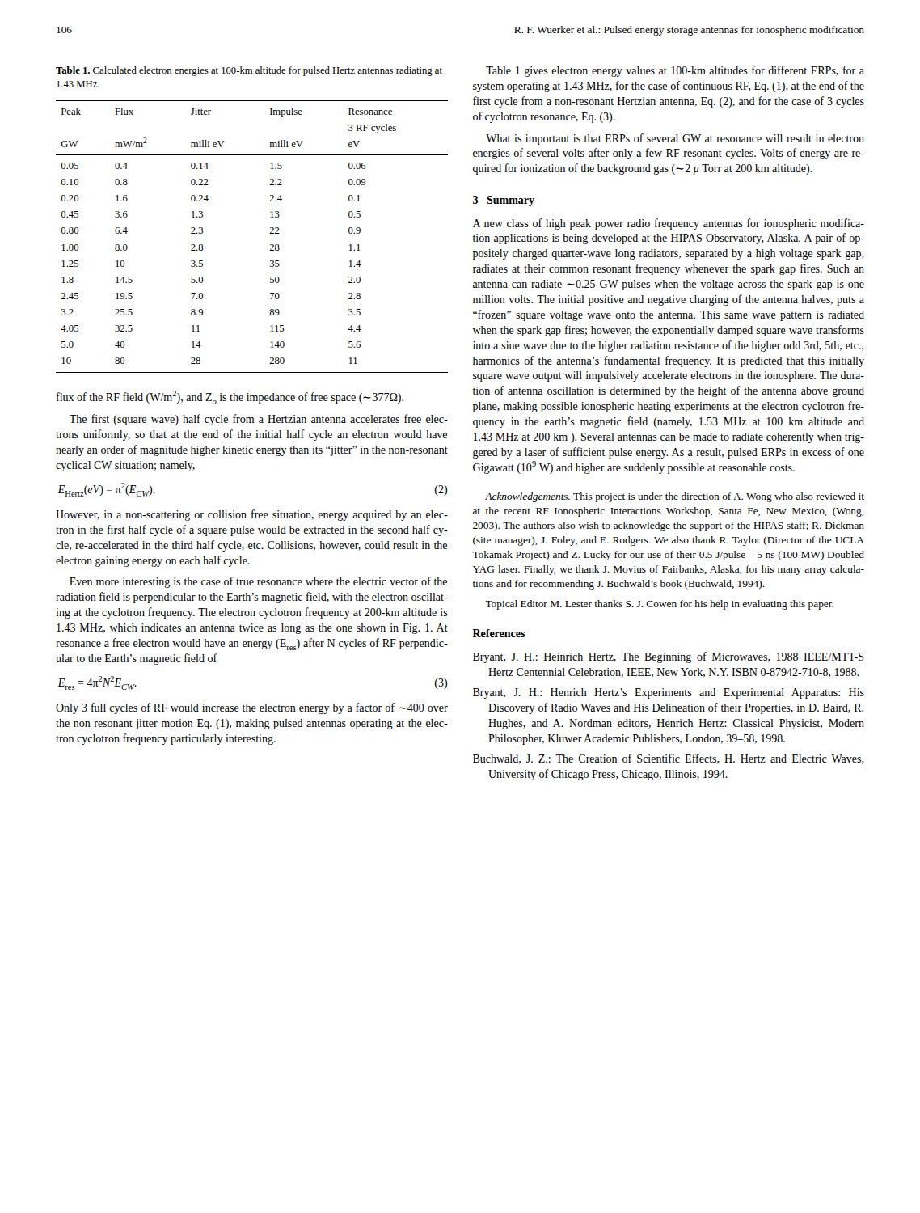106 R. F. Wuerker et al.: Pulsed energy storage antennas for ionospheric modification
Table 1. Calculated electron energies at 100-km altitude for pulsed Hertz antennas radiating at 1.43 MHz.
| Peak | Flux | Jitter | Impulse | Resonance |
| --- | --- | --- | --- | --- |
| | | | | 3 RF cycles |
| GW | mW/m 2 | milli eV | milli eV | eV |
| 0.05 | 0.4 | 0.14 | 1.5 | 0.06 |
| 0.10 | 0.8 | 0.22 | 2.2 | 0.09 |
| 0.20 | 1.6 | 0.24 | 2.4 | 0.1 |
| 0.45 | 3.6 | 1.3 | 13 | 0.5 |
| 0.80 | 6.4 | 2.3 | 22 | 0.9 |
| 1.00 | 8.0 | 2.8 | 28 | 1.1 |
| 1.25 | 10 | 3.5 | 35 | 1.4 |
| 1.8 | 14.5 | 5.0 | 50 | 2.0 |
| 2.45 | 19.5 | 7.0 | 70 | 2.8 |
| 3.2 | 25.5 | 8.9 | 89 | 3.5 |
| 4.05 | 32.5 | 11 | 115 | 4.4 |
| 5.0 | 40 | 14 | 140 | 5.6 |
| 10 | 80 | 28 | 280 | 11 |
flux of the RF field (W/m2), and Zo is the impedance of free space (∼377Ω).
The first (square wave) half cycle from a Hertzian antenna accelerates free electrons uniformly, so that at the end of the initial half cycle an electron would have nearly an order of magnitude higher kinetic energy than its “jitter” in the non-resonant cyclical CW situation; namely,
EHertz(eV) = π2(ECW). (2)
However, in a non-scattering or collision free situation, energy acquired by an electron in the first half cycle of a square pulse would be extracted in the second half cycle, re-accelerated in the third half cycle, etc. Collisions, however, could result in the electron gaining energy on each half cycle.
Even more interesting is the case of true resonance where the electric vector of the radiation field is perpendicular to the Earth’s magnetic field, with the electron oscillating at the cyclotron frequency. The electron cyclotron frequency at 200-km altitude is 1.43 MHz, which indicates an antenna twice as long as the one shown in Fig. 1. At resonance a free electron would have an energy (Eres) after N cycles of RF perpendicular to the Earth’s magnetic field of
Eres = 4π2N2ECW. (3)
Only 3 full cycles of RF would increase the electron energy by a factor of ∼400 over the non resonant jitter motion Eq. (1), making pulsed antennas operating at the electron cyclotron frequency particularly interesting.
Table 1 gives electron energy values at 100-km altitudes for different ERPs, for a system operating at 1.43 MHz, for the case of continuous RF, Eq. (1), at the end of the first cycle from a non-resonant Hertzian antenna, Eq. (2), and for the case of 3 cycles of cyclotron resonance, Eq. (3).
What is important is that ERPs of several GW at resonance will result in electron energies of several volts after only a few RF resonant cycles. Volts of energy are required for ionization of the background gas (∼2 μ Torr at 200 km altitude).
3 Summary
A new class of high peak power radio frequency antennas for ionospheric modification applications is being developed at the HIPAS Observatory, Alaska. A pair of oppositely charged quarter-wave long radiators, separated by a high voltage spark gap, radiates at their common resonant frequency whenever the spark gap fires. Such an antenna can radiate ∼0.25 GW pulses when the voltage across the spark gap is one million volts. The initial positive and negative charging of the antenna halves, puts a “frozen” square voltage wave onto the antenna. This same wave pattern is radiated when the spark gap fires; however, the exponentially damped square wave transforms into a sine wave due to the higher radiation resistance of the higher odd 3rd, 5th, etc., harmonics of the antenna’s fundamental frequency. It is predicted that this initially square wave output will impulsively accelerate electrons in the ionosphere. The duration of antenna oscillation is determined by the height of the antenna above ground plane, making possible ionospheric heating experiments at the electron cyclotron frequency in the earth’s magnetic field (namely, 1.53 MHz at 100 km altitude and 1.43 MHz at 200 km ). Several antennas can be made to radiate coherently when triggered by a laser of sufficient pulse energy. As a result, pulsed ERPs in excess of one Gigawatt (109 W) and higher are suddenly possible at reasonable costs.
Acknowledgements. This project is under the direction of A. Wong who also reviewed it at the recent RF Ionospheric Interactions Workshop, Santa Fe, New Mexico, (Wong, 2003). The authors also wish to acknowledge the support of the HIPAS staff; R. Dickman (site manager), J. Foley, and E. Rodgers. We also thank R. Taylor (Director of the UCLA Tokamak Project) and Z. Lucky for our use of their 0.5 J/pulse – 5 ns (100 MW) Doubled YAG laser. Finally, we thank J. Movius of Fairbanks, Alaska, for his many array calculations and for recommending J. Buchwald’s book (Buchwald, 1994).
Topical Editor M. Lester thanks S. J. Cowen for his help in evaluating this paper.
References
Bryant, J. H.: Heinrich Hertz, The Beginning of Microwaves, 1988 IEEE/MTT-S Hertz Centennial Celebration, IEEE, New York, N.Y. ISBN 0-87942-710-8, 1988.
Bryant, J. H.: Henrich Hertz’s Experiments and Experimental Apparatus: His Discovery of Radio Waves and His Delineation of their Properties, in D. Baird, R. Hughes, and A. Nordman editors, Henrich Hertz: Classical Physicist, Modern Philosopher, Kluwer Academic Publishers, London, 39–58, 1998.
Buchwald, J. Z.: The Creation of Scientific Effects, H. Hertz and Electric Waves, University of Chicago Press, Chicago, Illinois, 1994.